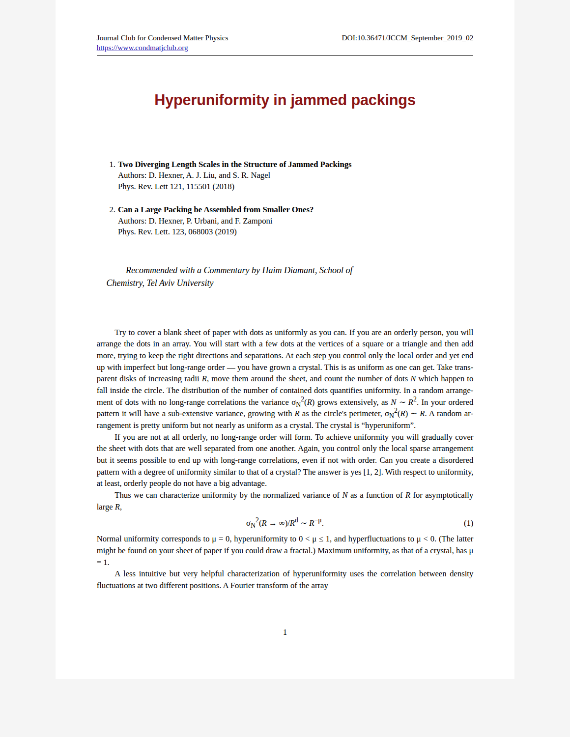Journal Club for Condensed Matter Physics
https://www.condmatjclub.org
DOI:10.36471/JCCM_September_2019_02
Hyperuniformity in jammed packings
Two Diverging Length Scales in the Structure of Jammed Packings
Authors: D. Hexner, A. J. Liu, and S. R. Nagel
Phys. Rev. Lett 121, 115501 (2018)
Can a Large Packing be Assembled from Smaller Ones?
Authors: D. Hexner, P. Urbani, and F. Zamponi
Phys. Rev. Lett. 123, 068003 (2019)
Recommended with a Commentary by Haim Diamant, School of
Chemistry, Tel Aviv University
Try to cover a blank sheet of paper with dots as uniformly as you can. If you are an orderly person, you will arrange the dots in an array. You will start with a few dots at the vertices of a square or a triangle and then add more, trying to keep the right directions and separations. At each step you control only the local order and yet end up with imperfect but long-range order — you have grown a crystal. This is as uniform as one can get. Take transparent disks of increasing radii R, move them around the sheet, and count the number of dots N which happen to fall inside the circle. The distribution of the number of contained dots quantifies uniformity. In a random arrangement of dots with no long-range correlations the variance σN2(R) grows extensively, as N ∼ R2. In your ordered pattern it will have a sub-extensive variance, growing with R as the circle's perimeter, σN2(R) ∼ R. A random arrangement is pretty uniform but not nearly as uniform as a crystal. The crystal is “hyperuniform”.
If you are not at all orderly, no long-range order will form. To achieve uniformity you will gradually cover the sheet with dots that are well separated from one another. Again, you control only the local sparse arrangement but it seems possible to end up with long-range correlations, even if not with order. Can you create a disordered pattern with a degree of uniformity similar to that of a crystal? The answer is yes [1, 2]. With respect to uniformity, at least, orderly people do not have a big advantage.
Thus we can characterize uniformity by the normalized variance of N as a function of R for asymptotically large R,
σN2(R → ∞)/Rd ∼ R−μ.(1)
Normal uniformity corresponds to μ = 0, hyperuniformity to 0 < μ ≤ 1, and hyperfluctuations to μ < 0. (The latter might be found on your sheet of paper if you could draw a fractal.) Maximum uniformity, as that of a crystal, has μ = 1.
A less intuitive but very helpful characterization of hyperuniformity uses the correlation between density fluctuations at two different positions. A Fourier transform of the array
1